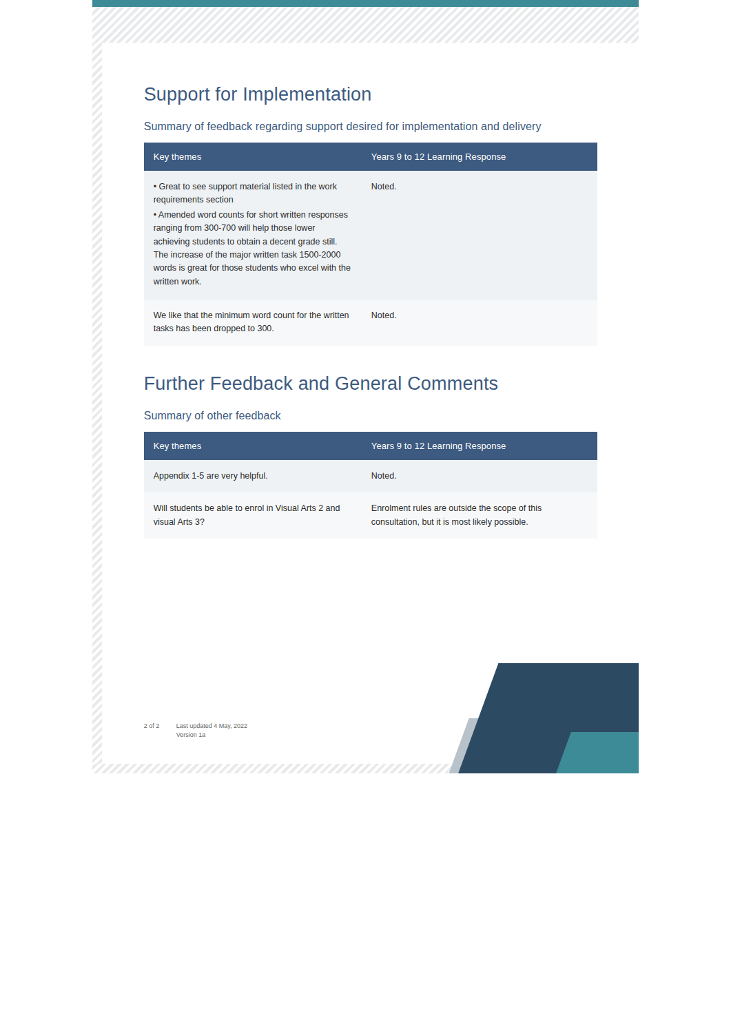Support for Implementation
Summary of feedback regarding support desired for implementation and delivery
| Key themes | Years 9 to 12 Learning Response |
| --- | --- |
| • Great to see support material listed in the work requirements section • Amended word counts for short written responses ranging from 300-700 will help those lower achieving students to obtain a decent grade still. The increase of the major written task 1500-2000 words is great for those students who excel with the written work. | Noted. |
| We like that the minimum word count for the written tasks has been dropped to 300. | Noted. |
Further Feedback and General Comments
Summary of other feedback
| Key themes | Years 9 to 12 Learning Response |
| --- | --- |
| Appendix 1-5 are very helpful. | Noted. |
| Will students be able to enrol in Visual Arts 2 and visual Arts 3? | Enrolment rules are outside the scope of this consultation, but it is most likely possible. |
2 of 2 Last updated 4 May, 2022
Version 1a